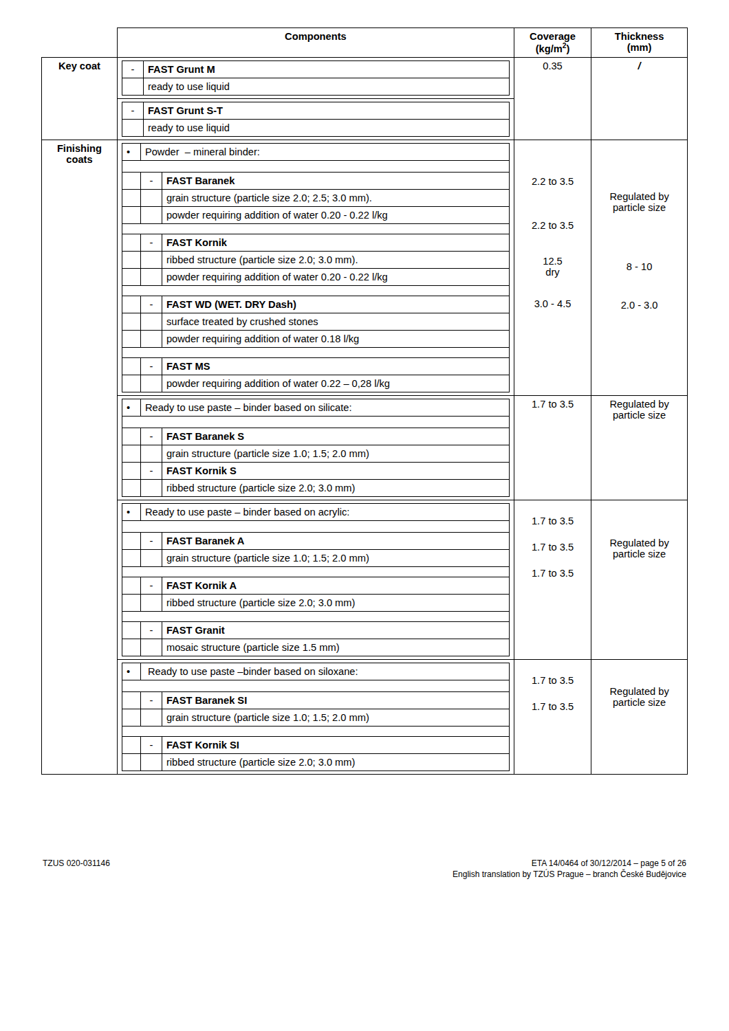| | Components | Coverage (kg/m 2 ) | Thickness (mm) |
| Key coat | / - / FAST Grunt M / / / ready to use liquid / | 0.35 | / |
| / - / FAST Grunt S-T / / / ready to use liquid / |
| Finishing coats | / • / Powder – mineral binder: / / / - / FAST Baranek / / / / grain structure (particle size 2.0; 2.5; 3.0 mm). / / / / powder requiring addition of water 0.20 - 0.22 l/kg / / / - / FAST Kornik / / / / ribbed structure (particle size 2.0; 3.0 mm). / / / / powder requiring addition of water 0.20 - 0.22 l/kg / / / - / FAST WD (WET. DRY Dash) / / / / surface treated by crushed stones / / / / powder requiring addition of water 0.18 l/kg / / / - / FAST MS / / / / powder requiring addition of water 0.22 – 0,28 l/kg / | 2.2 to 3.5 2.2 to 3.5 12.5 dry 3.0 - 4.5 | Regulated by particle size 8 - 10 2.0 - 3.0 |
| / • / Ready to use paste – binder based on silicate: / / / - / FAST Baranek S / / / / grain structure (particle size 1.0; 1.5; 2.0 mm) / / / - / FAST Kornik S / / / / ribbed structure (particle size 2.0; 3.0 mm) / | 1.7 to 3.5 | Regulated by particle size |
| / • / Ready to use paste – binder based on acrylic: / / / - / FAST Baranek A / / / / grain structure (particle size 1.0; 1.5; 2.0 mm) / / / - / FAST Kornik A / / / / ribbed structure (particle size 2.0; 3.0 mm) / / / - / FAST Granit / / / / mosaic structure (particle size 1.5 mm) / | 1.7 to 3.5 1.7 to 3.5 1.7 to 3.5 | Regulated by particle size |
| / • / Ready to use paste –binder based on siloxane: / / / - / FAST Baranek SI / / / / grain structure (particle size 1.0; 1.5; 2.0 mm) / / / - / FAST Kornik SI / / / / ribbed structure (particle size 2.0; 3.0 mm) / | 1.7 to 3.5 1.7 to 3.5 | Regulated by particle size |
| TZUS 020-031146 | ETA 14/0464 of 30/12/2014 – page 5 of 26 |
| | English translation by TZÚS Prague – branch České Budějovice |